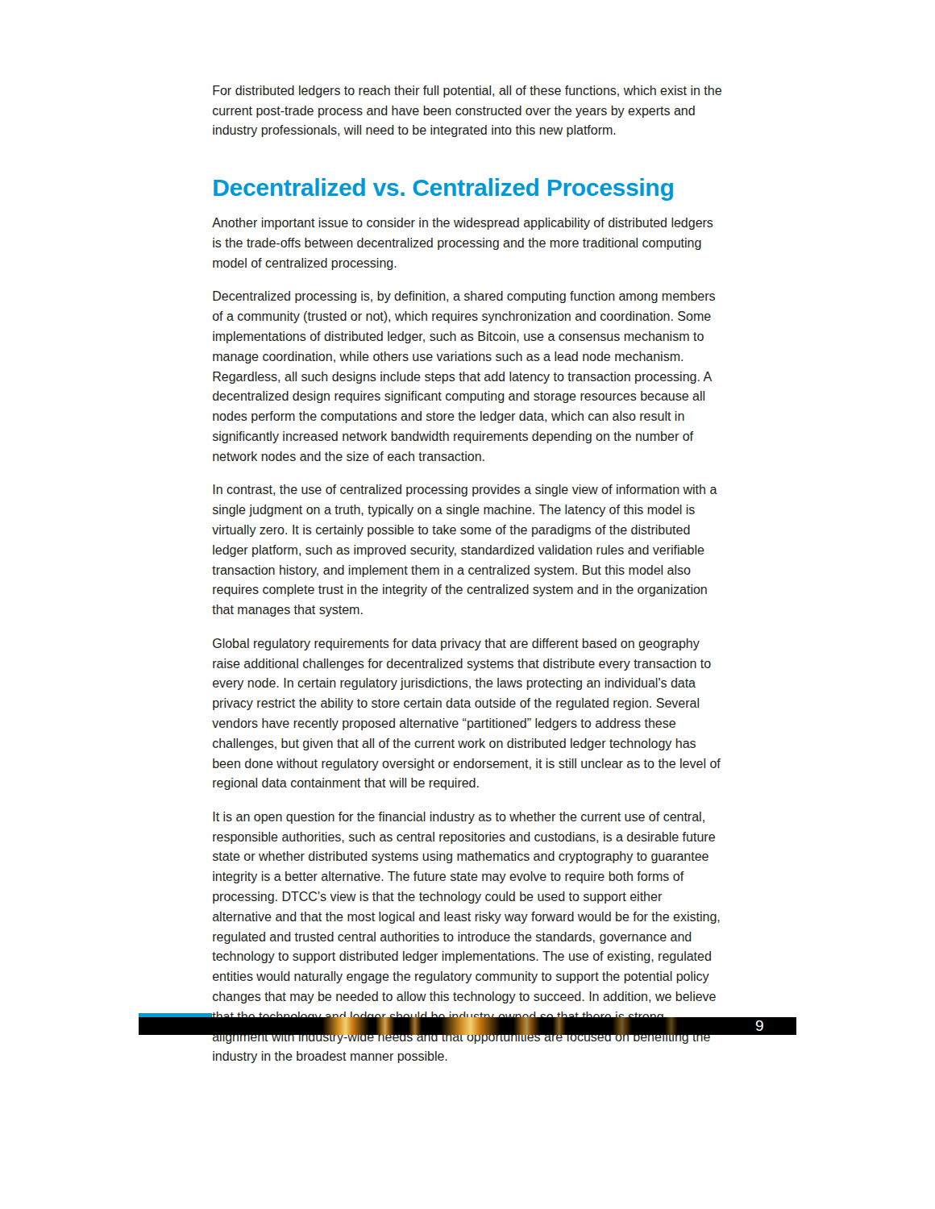For distributed ledgers to reach their full potential, all of these functions, which exist in the current post-trade process and have been constructed over the years by experts and industry professionals, will need to be integrated into this new platform.
Decentralized vs. Centralized Processing
Another important issue to consider in the widespread applicability of distributed ledgers is the trade-offs between decentralized processing and the more traditional computing model of centralized processing.
Decentralized processing is, by definition, a shared computing function among members of a community (trusted or not), which requires synchronization and coordination. Some implementations of distributed ledger, such as Bitcoin, use a consensus mechanism to manage coordination, while others use variations such as a lead node mechanism. Regardless, all such designs include steps that add latency to transaction processing. A decentralized design requires significant computing and storage resources because all nodes perform the computations and store the ledger data, which can also result in significantly increased network bandwidth requirements depending on the number of network nodes and the size of each transaction.
In contrast, the use of centralized processing provides a single view of information with a single judgment on a truth, typically on a single machine. The latency of this model is virtually zero. It is certainly possible to take some of the paradigms of the distributed ledger platform, such as improved security, standardized validation rules and verifiable transaction history, and implement them in a centralized system. But this model also requires complete trust in the integrity of the centralized system and in the organization that manages that system.
Global regulatory requirements for data privacy that are different based on geography raise additional challenges for decentralized systems that distribute every transaction to every node. In certain regulatory jurisdictions, the laws protecting an individual's data privacy restrict the ability to store certain data outside of the regulated region. Several vendors have recently proposed alternative “partitioned” ledgers to address these challenges, but given that all of the current work on distributed ledger technology has been done without regulatory oversight or endorsement, it is still unclear as to the level of regional data containment that will be required.
It is an open question for the financial industry as to whether the current use of central, responsible authorities, such as central repositories and custodians, is a desirable future state or whether distributed systems using mathematics and cryptography to guarantee integrity is a better alternative. The future state may evolve to require both forms of processing. DTCC's view is that the technology could be used to support either alternative and that the most logical and least risky way forward would be for the existing, regulated and trusted central authorities to introduce the standards, governance and technology to support distributed ledger implementations. The use of existing, regulated entities would naturally engage the regulatory community to support the potential policy changes that may be needed to allow this technology to succeed. In addition, we believe that the technology and ledger should be industry-owned so that there is strong alignment with industry-wide needs and that opportunities are focused on benefiting the industry in the broadest manner possible.
9